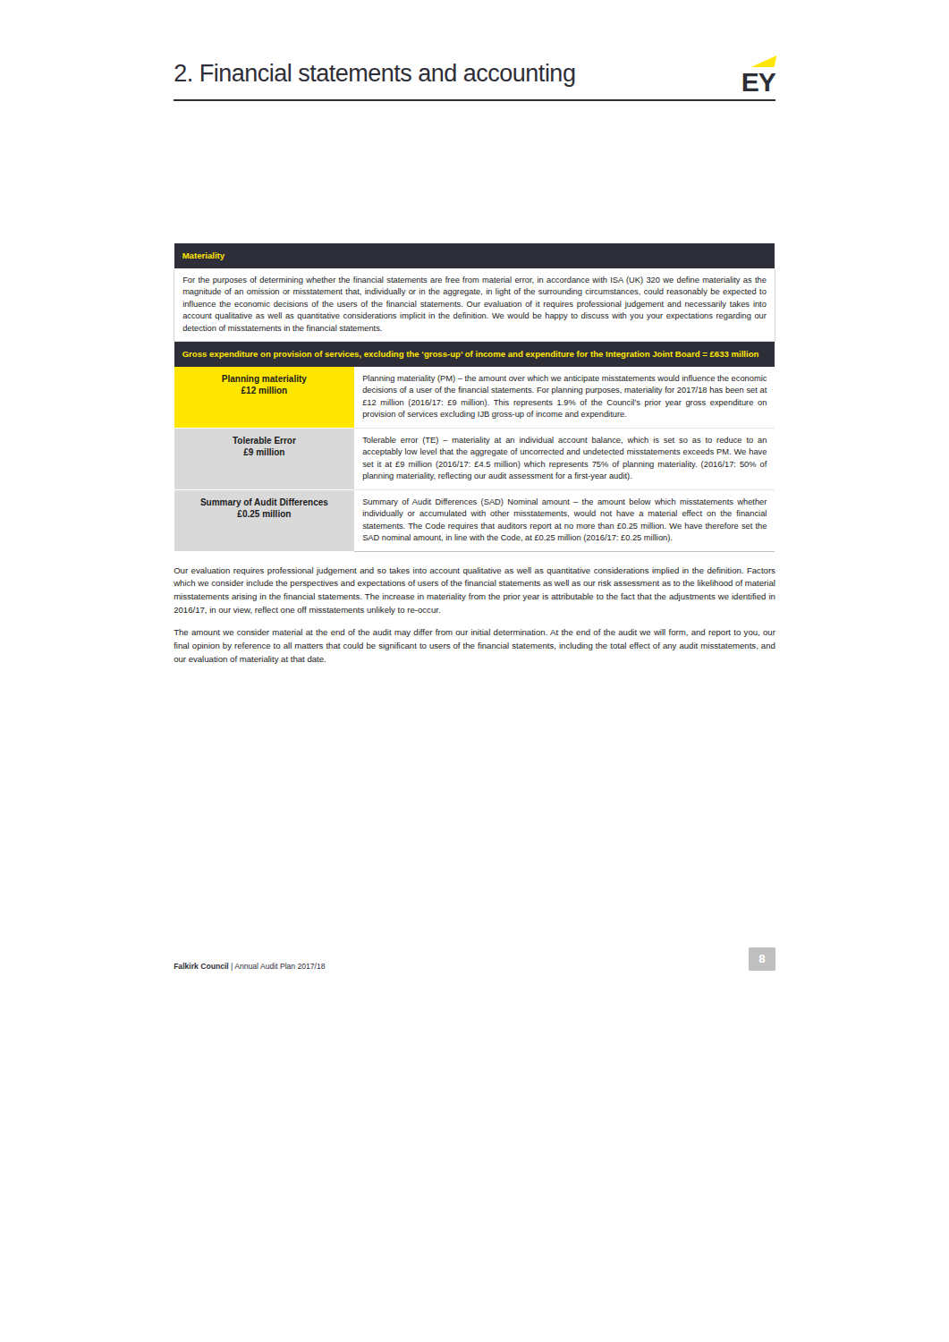2. Financial statements and accounting
EY
| Materiality |
| For the purposes of determining whether the financial statements are free from material error, in accordance with ISA (UK) 320 we define materiality as the magnitude of an omission or misstatement that, individually or in the aggregate, in light of the surrounding circumstances, could reasonably be expected to influence the economic decisions of the users of the financial statements. Our evaluation of it requires professional judgement and necessarily takes into account qualitative as well as quantitative considerations implicit in the definition. We would be happy to discuss with you your expectations regarding our detection of misstatements in the financial statements. |
| Gross expenditure on provision of services, excluding the ‘gross-up’ of income and expenditure for the Integration Joint Board = £633 million |
| Planning materiality £12 million | Planning materiality (PM) – the amount over which we anticipate misstatements would influence the economic decisions of a user of the financial statements. For planning purposes, materiality for 2017/18 has been set at £12 million (2016/17: £9 million). This represents 1.9% of the Council’s prior year gross expenditure on provision of services excluding IJB gross-up of income and expenditure. |
| Tolerable Error £9 million | Tolerable error (TE) – materiality at an individual account balance, which is set so as to reduce to an acceptably low level that the aggregate of uncorrected and undetected misstatements exceeds PM. We have set it at £9 million (2016/17: £4.5 million) which represents 75% of planning materiality. (2016/17: 50% of planning materiality, reflecting our audit assessment for a first-year audit). |
| Summary of Audit Differences £0.25 million | Summary of Audit Differences (SAD) Nominal amount – the amount below which misstatements whether individually or accumulated with other misstatements, would not have a material effect on the financial statements. The Code requires that auditors report at no more than £0.25 million. We have therefore set the SAD nominal amount, in line with the Code, at £0.25 million (2016/17: £0.25 million). |
Our evaluation requires professional judgement and so takes into account qualitative as well as quantitative considerations implied in the definition. Factors which we consider include the perspectives and expectations of users of the financial statements as well as our risk assessment as to the likelihood of material misstatements arising in the financial statements. The increase in materiality from the prior year is attributable to the fact that the adjustments we identified in 2016/17, in our view, reflect one off misstatements unlikely to re-occur.
The amount we consider material at the end of the audit may differ from our initial determination. At the end of the audit we will form, and report to you, our final opinion by reference to all matters that could be significant to users of the financial statements, including the total effect of any audit misstatements, and our evaluation of materiality at that date.
Falkirk Council | Annual Audit Plan 2017/18
8